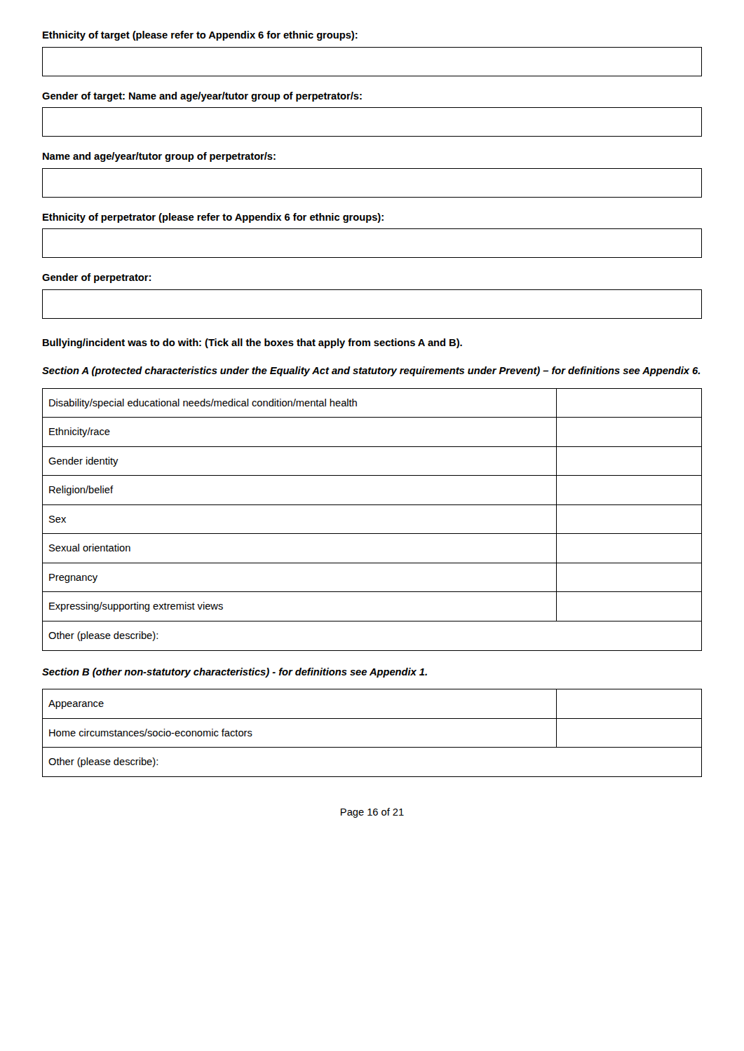Ethnicity of target (please refer to Appendix 6 for ethnic groups):
Gender of target: Name and age/year/tutor group of perpetrator/s:
Name and age/year/tutor group of perpetrator/s:
Ethnicity of perpetrator (please refer to Appendix 6 for ethnic groups):
Gender of perpetrator:
Bullying/incident was to do with: (Tick all the boxes that apply from sections A and B).
Section A (protected characteristics under the Equality Act and statutory requirements under Prevent) – for definitions see Appendix 6.
| Disability/special educational needs/medical condition/mental health | |
| Ethnicity/race | |
| Gender identity | |
| Religion/belief | |
| Sex | |
| Sexual orientation | |
| Pregnancy | |
| Expressing/supporting extremist views | |
| Other (please describe): |
Section B (other non-statutory characteristics) - for definitions see Appendix 1.
| Appearance | |
| Home circumstances/socio-economic factors | |
| Other (please describe): |
Page 16 of 21